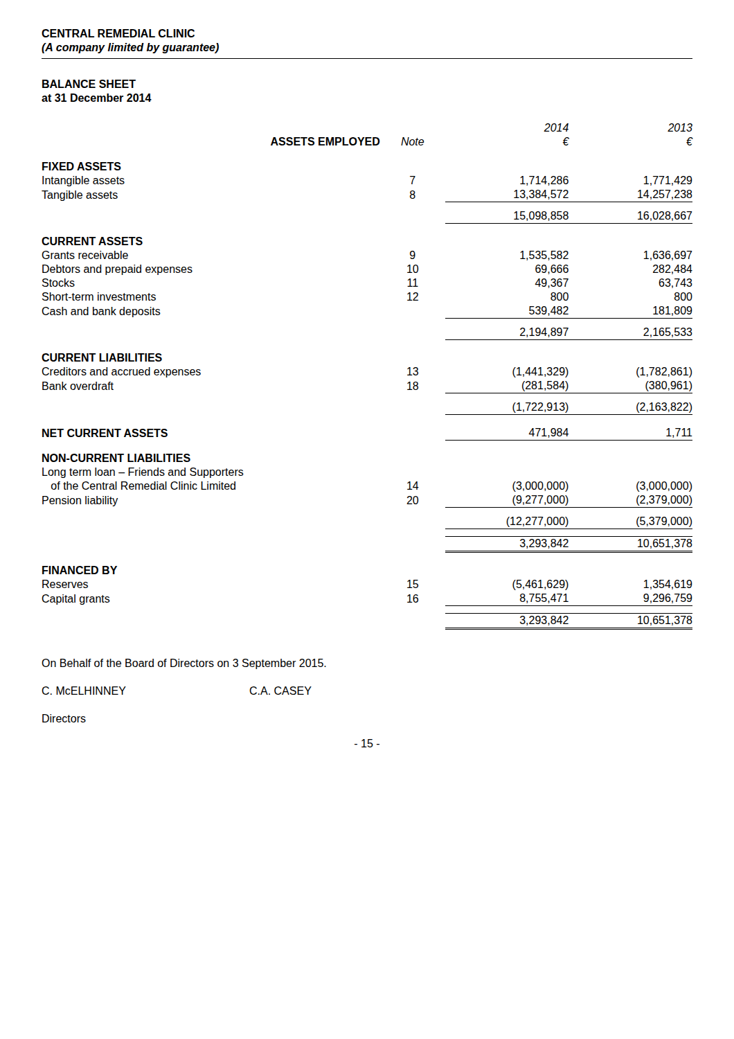CENTRAL REMEDIAL CLINIC
(A company limited by guarantee)
BALANCE SHEET
at 31 December 2014
| | | 2014 | 2013 |
| ASSETS EMPLOYED | Note | € | € |
| FIXED ASSETS | | | |
| Intangible assets | 7 | 1,714,286 | 1,771,429 |
| Tangible assets | 8 | 13,384,572 | 14,257,238 |
| | | 15,098,858 | 16,028,667 |
| CURRENT ASSETS | | | |
| Grants receivable | 9 | 1,535,582 | 1,636,697 |
| Debtors and prepaid expenses | 10 | 69,666 | 282,484 |
| Stocks | 11 | 49,367 | 63,743 |
| Short-term investments | 12 | 800 | 800 |
| Cash and bank deposits | | 539,482 | 181,809 |
| | | 2,194,897 | 2,165,533 |
| CURRENT LIABILITIES | | | |
| Creditors and accrued expenses | 13 | (1,441,329) | (1,782,861) |
| Bank overdraft | 18 | (281,584) | (380,961) |
| | | (1,722,913) | (2,163,822) |
| NET CURRENT ASSETS | | 471,984 | 1,711 |
| NON-CURRENT LIABILITIES | | | |
| Long term loan – Friends and Supporters | | | |
| of the Central Remedial Clinic Limited | 14 | (3,000,000) | (3,000,000) |
| Pension liability | 20 | (9,277,000) | (2,379,000) |
| | | (12,277,000) | (5,379,000) |
| | | 3,293,842 | 10,651,378 |
| FINANCED BY | | | |
| Reserves | 15 | (5,461,629) | 1,354,619 |
| Capital grants | 16 | 8,755,471 | 9,296,759 |
| | | 3,293,842 | 10,651,378 |
On Behalf of the Board of Directors on 3 September 2015.
C. McELHINNEY C.A. CASEY
Directors
- 15 -